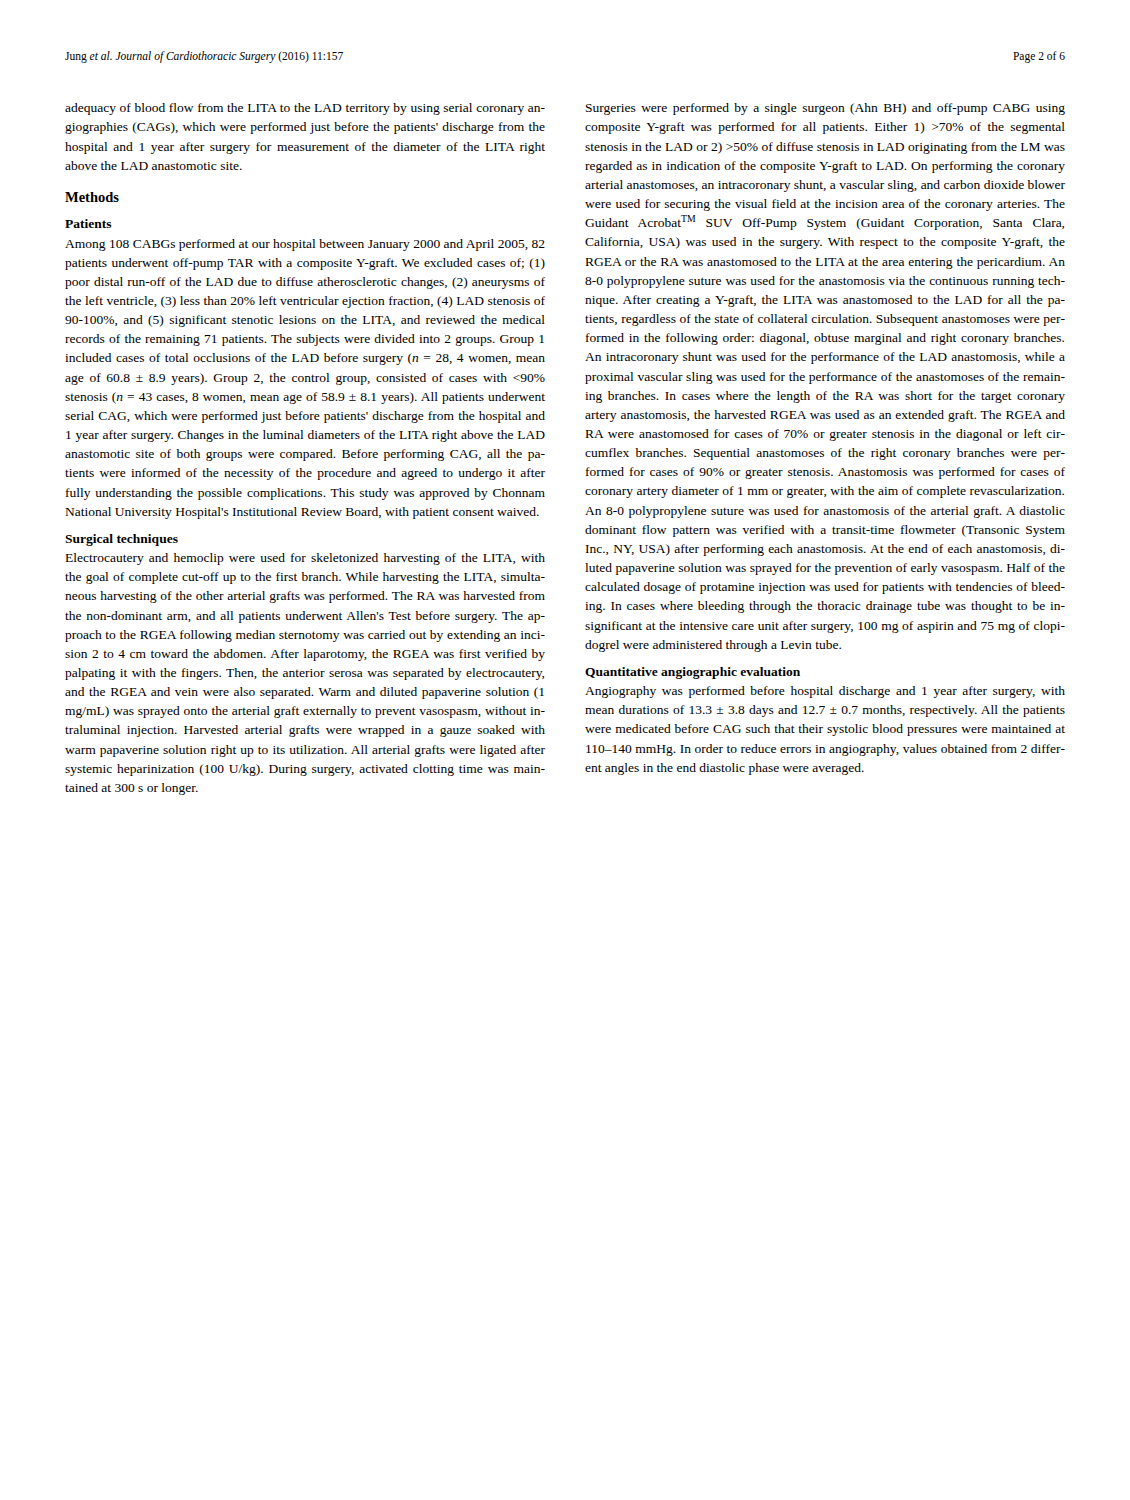Jung et al. Journal of Cardiothoracic Surgery (2016) 11:157
Page 2 of 6
adequacy of blood flow from the LITA to the LAD territory by using serial coronary angiographies (CAGs), which were performed just before the patients' discharge from the hospital and 1 year after surgery for measurement of the diameter of the LITA right above the LAD anastomotic site.
Methods
Patients
Among 108 CABGs performed at our hospital between January 2000 and April 2005, 82 patients underwent off-pump TAR with a composite Y-graft. We excluded cases of; (1) poor distal run-off of the LAD due to diffuse atherosclerotic changes, (2) aneurysms of the left ventricle, (3) less than 20% left ventricular ejection fraction, (4) LAD stenosis of 90-100%, and (5) significant stenotic lesions on the LITA, and reviewed the medical records of the remaining 71 patients. The subjects were divided into 2 groups. Group 1 included cases of total occlusions of the LAD before surgery (n = 28, 4 women, mean age of 60.8 ± 8.9 years). Group 2, the control group, consisted of cases with <90% stenosis (n = 43 cases, 8 women, mean age of 58.9 ± 8.1 years). All patients underwent serial CAG, which were performed just before patients' discharge from the hospital and 1 year after surgery. Changes in the luminal diameters of the LITA right above the LAD anastomotic site of both groups were compared. Before performing CAG, all the patients were informed of the necessity of the procedure and agreed to undergo it after fully understanding the possible complications. This study was approved by Chonnam National University Hospital's Institutional Review Board, with patient consent waived.
Surgical techniques
Electrocautery and hemoclip were used for skeletonized harvesting of the LITA, with the goal of complete cut-off up to the first branch. While harvesting the LITA, simultaneous harvesting of the other arterial grafts was performed. The RA was harvested from the non-dominant arm, and all patients underwent Allen's Test before surgery. The approach to the RGEA following median sternotomy was carried out by extending an incision 2 to 4 cm toward the abdomen. After laparotomy, the RGEA was first verified by palpating it with the fingers. Then, the anterior serosa was separated by electrocautery, and the RGEA and vein were also separated. Warm and diluted papaverine solution (1 mg/mL) was sprayed onto the arterial graft externally to prevent vasospasm, without intraluminal injection. Harvested arterial grafts were wrapped in a gauze soaked with warm papaverine solution right up to its utilization. All arterial grafts were ligated after systemic heparinization (100 U/kg). During surgery, activated clotting time was maintained at 300 s or longer.
Surgeries were performed by a single surgeon (Ahn BH) and off-pump CABG using composite Y-graft was performed for all patients. Either 1) >70% of the segmental stenosis in the LAD or 2) >50% of diffuse stenosis in LAD originating from the LM was regarded as in indication of the composite Y-graft to LAD. On performing the coronary arterial anastomoses, an intracoronary shunt, a vascular sling, and carbon dioxide blower were used for securing the visual field at the incision area of the coronary arteries. The Guidant AcrobatTM SUV Off-Pump System (Guidant Corporation, Santa Clara, California, USA) was used in the surgery. With respect to the composite Y-graft, the RGEA or the RA was anastomosed to the LITA at the area entering the pericardium. An 8-0 polypropylene suture was used for the anastomosis via the continuous running technique. After creating a Y-graft, the LITA was anastomosed to the LAD for all the patients, regardless of the state of collateral circulation. Subsequent anastomoses were performed in the following order: diagonal, obtuse marginal and right coronary branches. An intracoronary shunt was used for the performance of the LAD anastomosis, while a proximal vascular sling was used for the performance of the anastomoses of the remaining branches. In cases where the length of the RA was short for the target coronary artery anastomosis, the harvested RGEA was used as an extended graft. The RGEA and RA were anastomosed for cases of 70% or greater stenosis in the diagonal or left circumflex branches. Sequential anastomoses of the right coronary branches were performed for cases of 90% or greater stenosis. Anastomosis was performed for cases of coronary artery diameter of 1 mm or greater, with the aim of complete revascularization. An 8-0 polypropylene suture was used for anastomosis of the arterial graft. A diastolic dominant flow pattern was verified with a transit-time flowmeter (Transonic System Inc., NY, USA) after performing each anastomosis. At the end of each anastomosis, diluted papaverine solution was sprayed for the prevention of early vasospasm. Half of the calculated dosage of protamine injection was used for patients with tendencies of bleeding. In cases where bleeding through the thoracic drainage tube was thought to be insignificant at the intensive care unit after surgery, 100 mg of aspirin and 75 mg of clopidogrel were administered through a Levin tube.
Quantitative angiographic evaluation
Angiography was performed before hospital discharge and 1 year after surgery, with mean durations of 13.3 ± 3.8 days and 12.7 ± 0.7 months, respectively. All the patients were medicated before CAG such that their systolic blood pressures were maintained at 110–140 mmHg. In order to reduce errors in angiography, values obtained from 2 different angles in the end diastolic phase were averaged.